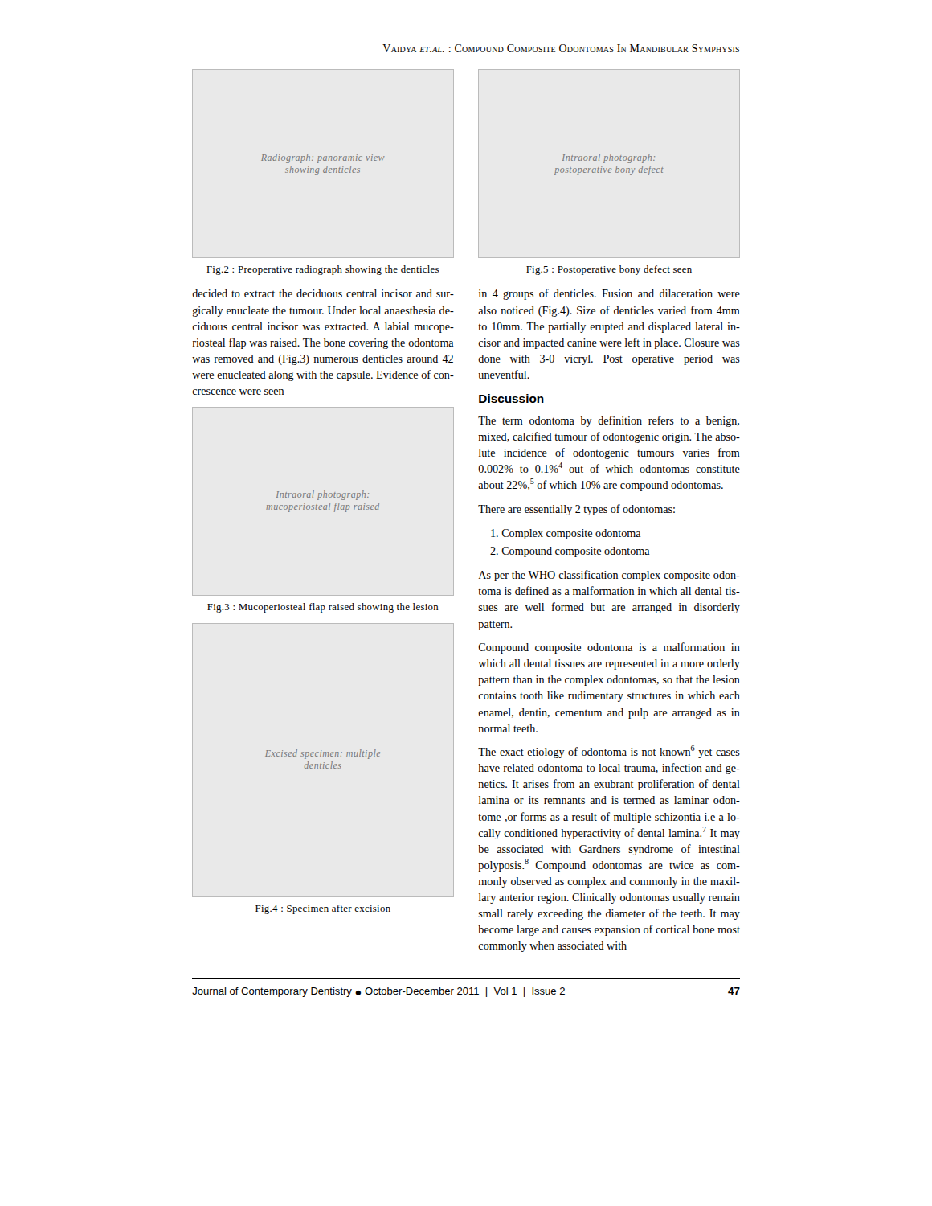Vaidya et.al. : Compound Composite Odontomas In Mandibular Symphysis
Radiograph: panoramic view showing denticles
Fig.2 : Preoperative radiograph showing the denticles
decided to extract the deciduous central incisor and surgically enucleate the tumour. Under local anaesthesia deciduous central incisor was extracted. A labial mucoperiosteal flap was raised. The bone covering the odontoma was removed and (Fig.3) numerous denticles around 42 were enucleated along with the capsule. Evidence of concrescence were seen
Intraoral photograph: mucoperiosteal flap raised
Fig.3 : Mucoperiosteal flap raised showing the lesion
Excised specimen: multiple denticles
Fig.4 : Specimen after excision
Intraoral photograph: postoperative bony defect
Fig.5 : Postoperative bony defect seen
in 4 groups of denticles. Fusion and dilaceration were also noticed (Fig.4). Size of denticles varied from 4mm to 10mm. The partially erupted and displaced lateral incisor and impacted canine were left in place. Closure was done with 3-0 vicryl. Post operative period was uneventful.
Discussion
The term odontoma by definition refers to a benign, mixed, calcified tumour of odontogenic origin. The absolute incidence of odontogenic tumours varies from 0.002% to 0.1%4 out of which odontomas constitute about 22%,5 of which 10% are compound odontomas.
There are essentially 2 types of odontomas:
Complex composite odontoma
Compound composite odontoma
As per the WHO classification complex composite odontoma is defined as a malformation in which all dental tissues are well formed but are arranged in disorderly pattern.
Compound composite odontoma is a malformation in which all dental tissues are represented in a more orderly pattern than in the complex odontomas, so that the lesion contains tooth like rudimentary structures in which each enamel, dentin, cementum and pulp are arranged as in normal teeth.
The exact etiology of odontoma is not known6 yet cases have related odontoma to local trauma, infection and genetics. It arises from an exubrant proliferation of dental lamina or its remnants and is termed as laminar odontome ,or forms as a result of multiple schizontia i.e a locally conditioned hyperactivity of dental lamina.7 It may be associated with Gardners syndrome of intestinal polyposis.8 Compound odontomas are twice as commonly observed as complex and commonly in the maxillary anterior region. Clinically odontomas usually remain small rarely exceeding the diameter of the teeth. It may become large and causes expansion of cortical bone most commonly when associated with
Journal of Contemporary Dentistry ● October-December 2011 | Vol 1 | Issue 2
47